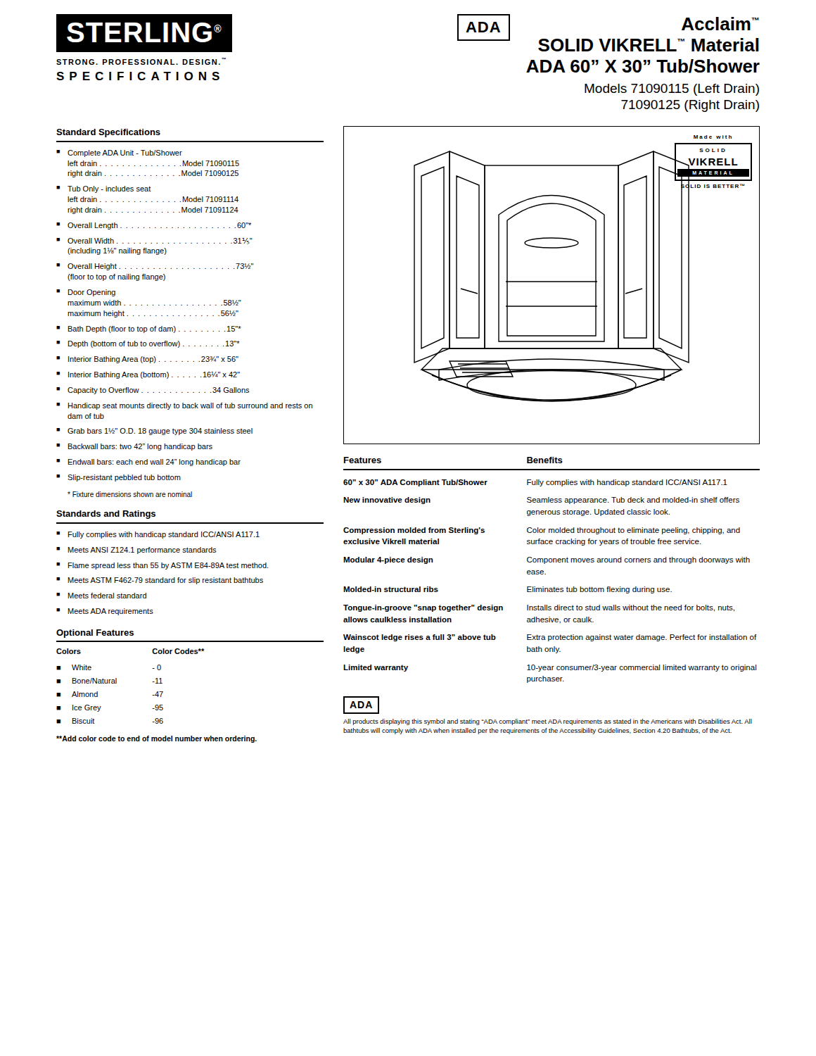STERLING®
STRONG. PROFESSIONAL. DESIGN.™
SPECIFICATIONS
ADA
Acclaim™
SOLID VIKRELL™ Material
ADA 60” X 30” Tub/Shower
Models 71090115 (Left Drain)
71090125 (Right Drain)
Standard Specifications
Complete ADA Unit - Tub/Shower
left drain . . . . . . . . . . . . . . . Model 71090115
right drain . . . . . . . . . . . . . . Model 71090125
Tub Only - includes seat
left drain . . . . . . . . . . . . . . . Model 71091114
right drain . . . . . . . . . . . . . . Model 71091124
Overall Length . . . . . . . . . . . . . . . . . . . . . 60"*
Overall Width . . . . . . . . . . . . . . . . . . . . . 31⅕"
(including 1⅛" nailing flange)
Overall Height . . . . . . . . . . . . . . . . . . . . . 73½"
(floor to top of nailing flange)
Door Opening
maximum width . . . . . . . . . . . . . . . . . . 58½"
maximum height . . . . . . . . . . . . . . . . . 56½"
Bath Depth (floor to top of dam) . . . . . . . . . 15"*
Depth (bottom of tub to overflow) . . . . . . . . 13"*
Interior Bathing Area (top) . . . . . . . . 23¾" x 56"
Interior Bathing Area (bottom) . . . . . . 16¼" x 42"
Capacity to Overflow . . . . . . . . . . . . . 34 Gallons
Handicap seat mounts directly to back wall of tub surround and rests on dam of tub
Grab bars 1½" O.D. 18 gauge type 304 stainless steel
Backwall bars: two 42” long handicap bars
Endwall bars: each end wall 24” long handicap bar
Slip-resistant pebbled tub bottom
* Fixture dimensions shown are nominal
Standards and Ratings
Fully complies with handicap standard ICC/ANSI A117.1
Meets ANSI Z124.1 performance standards
Flame spread less than 55 by ASTM E84-89A test method.
Meets ASTM F462-79 standard for slip resistant bathtubs
Meets federal standard
Meets ADA requirements
Optional Features
| Colors | Color Codes** |
| --- | --- |
| ■ | White | - 0 |
| ■ | Bone/Natural | -11 |
| ■ | Almond | -47 |
| ■ | Ice Grey | -95 |
| ■ | Biscuit | -96 |
**Add color code to end of model number when ordering.
Made with
SOLID
VIKRELL
MATERIAL
SOLID IS BETTER™
| Features | Benefits |
| --- | --- |
| 60” x 30” ADA Compliant Tub/Shower | Fully complies with handicap standard ICC/ANSI A117.1 |
| New innovative design | Seamless appearance. Tub deck and molded-in shelf offers generous storage. Updated classic look. |
| Compression molded from Sterling's exclusive Vikrell material | Color molded throughout to eliminate peeling, chipping, and surface cracking for years of trouble free service. |
| Modular 4-piece design | Component moves around corners and through doorways with ease. |
| Molded-in structural ribs | Eliminates tub bottom flexing during use. |
| Tongue-in-groove "snap together" design allows caulkless installation | Installs direct to stud walls without the need for bolts, nuts, adhesive, or caulk. |
| Wainscot ledge rises a full 3” above tub ledge | Extra protection against water damage. Perfect for installation of bath only. |
| Limited warranty | 10-year consumer/3-year commercial limited warranty to original purchaser. |
ADA
All products displaying this symbol and stating “ADA compliant” meet ADA requirements as stated in the Americans with Disabilities Act. All bathtubs will comply with ADA when installed per the requirements of the Accessibility Guidelines, Section 4.20 Bathtubs, of the Act.